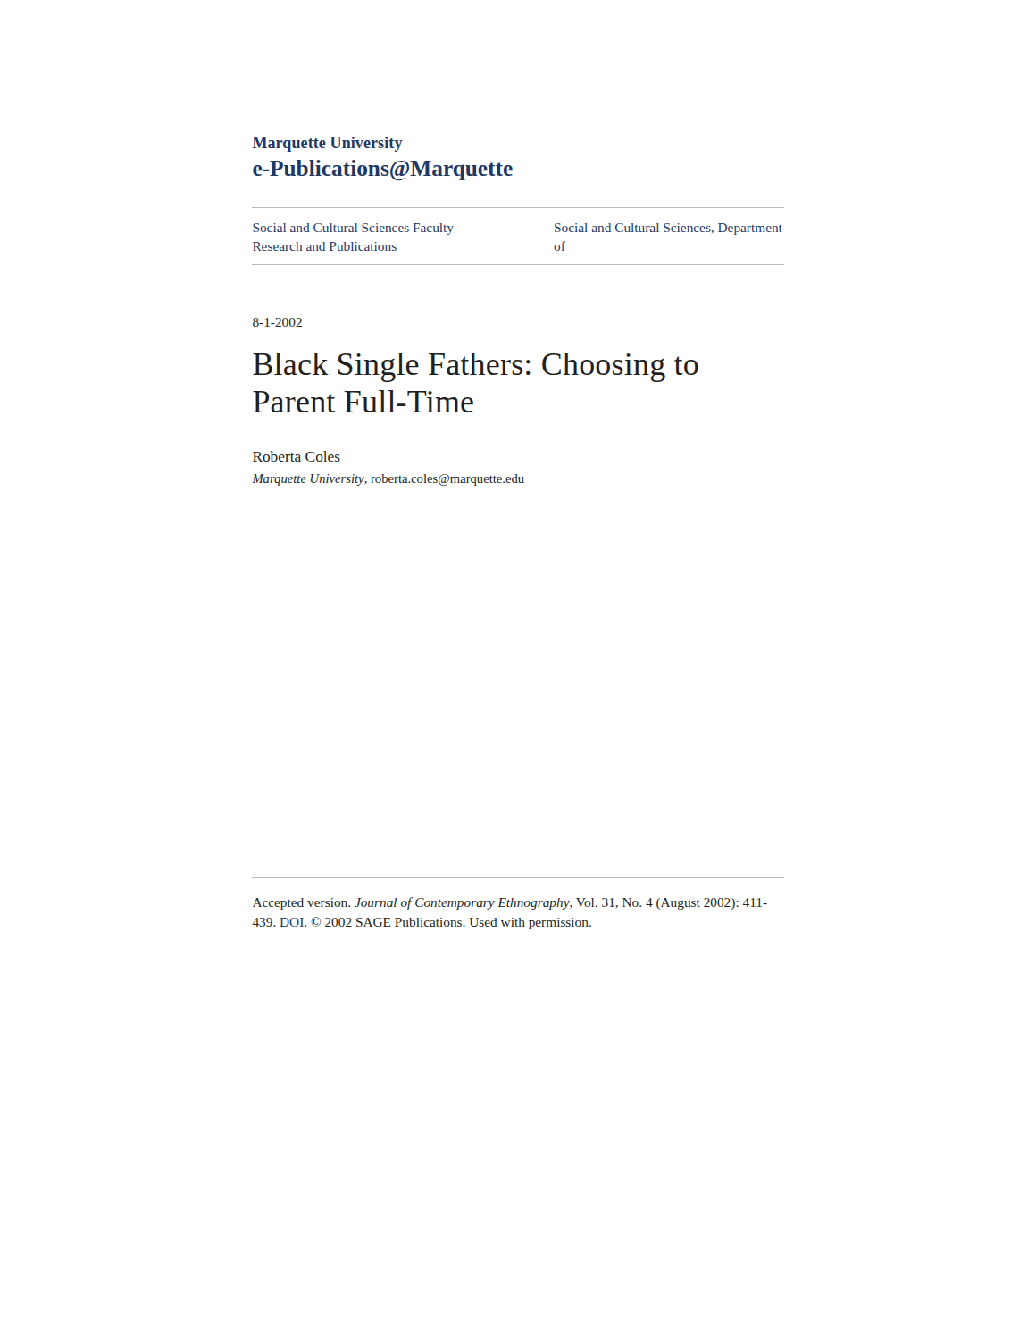Marquette University
e-Publications@Marquette
Social and Cultural Sciences Faculty Research and Publications
Social and Cultural Sciences, Department of
8-1-2002
Black Single Fathers: Choosing to Parent Full-Time
Roberta Coles
Marquette University, roberta.coles@marquette.edu
Accepted version. Journal of Contemporary Ethnography, Vol. 31, No. 4 (August 2002): 411-439. DOI. © 2002 SAGE Publications. Used with permission.